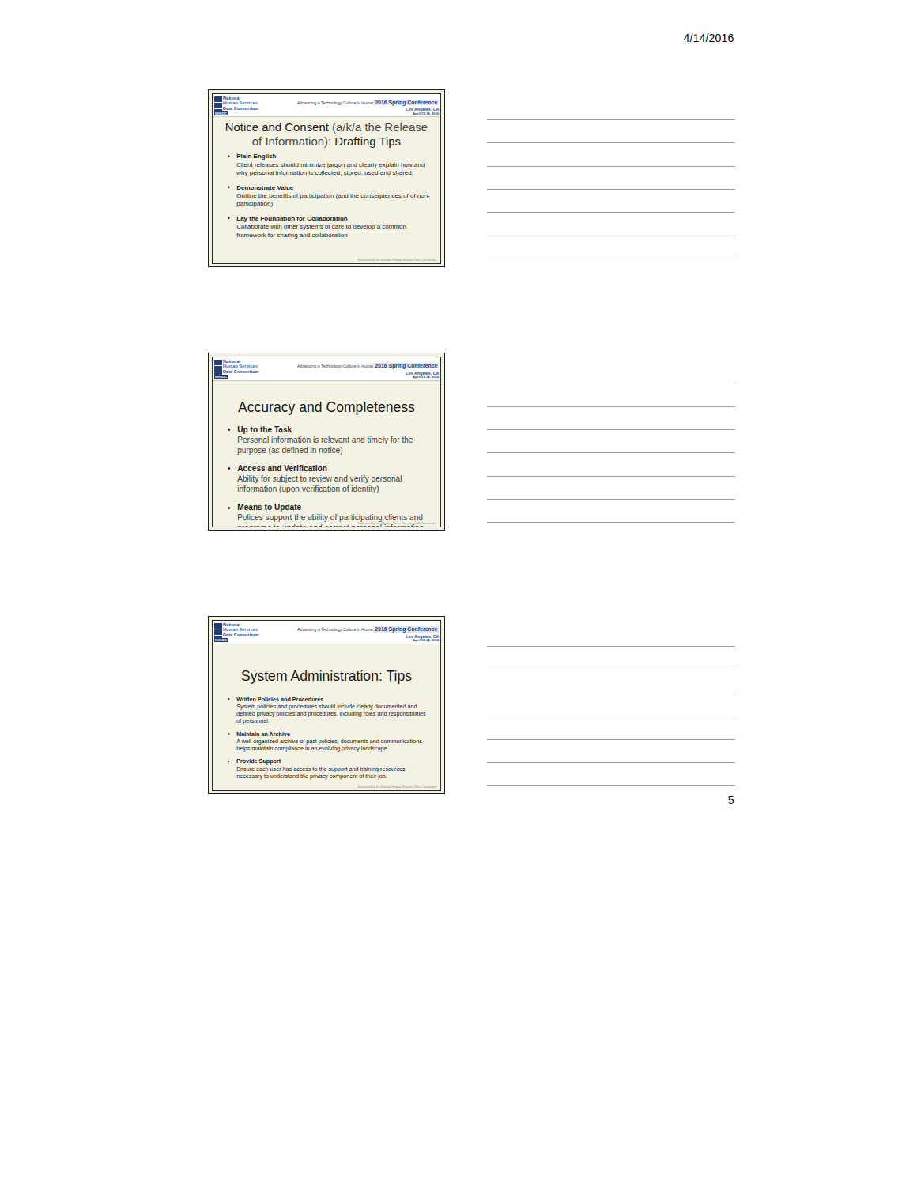4/14/2016
National
Human Services
Data Consortium
NHSDC
Advancing a Technology Culture in Human Services
2016 Spring Conference
Los Angeles, CA
April 13-14, 2016
Notice and Consent (a/k/a the Release of Information): Drafting Tips
Plain English Client releases should minimize jargon and clearly explain how and why personal information is collected, stored, used and shared.
Demonstrate Value Outline the benefits of participation (and the consequences of of non-participation)
Lay the Foundation for Collaboration Collaborate with other systems of care to develop a common framework for sharing and collaboration
Sponsored by the National Human Services Data Consortium
National
Human Services
Data Consortium
NHSDC
Advancing a Technology Culture in Human Services
2016 Spring Conference
Los Angeles, CA
April 13-14, 2016
Accuracy and Completeness
Up to the Task Personal information is relevant and timely for the purpose (as defined in notice)
Access and Verification Ability for subject to review and verify personal information (upon verification of identity)
Means to Update Polices support the ability of participating clients and programs to update and correct personal information.
Sponsored by the National Human Services Data Consortium
National
Human Services
Data Consortium
NHSDC
Advancing a Technology Culture in Human Services
2016 Spring Conference
Los Angeles, CA
April 13-14, 2016
System Administration: Tips
Written Policies and Procedures System policies and procedures should include clearly documented and defined privacy policies and procedures, including roles and responsibilities of personnel.
Maintain an Archive A well-organized archive of past policies, documents and communications helps maintain compliance in an evolving privacy landscape.
Provide Support Ensure each user has access to the support and training resources necessary to understand the privacy component of their job.
Sponsored by the National Human Services Data Consortium
5